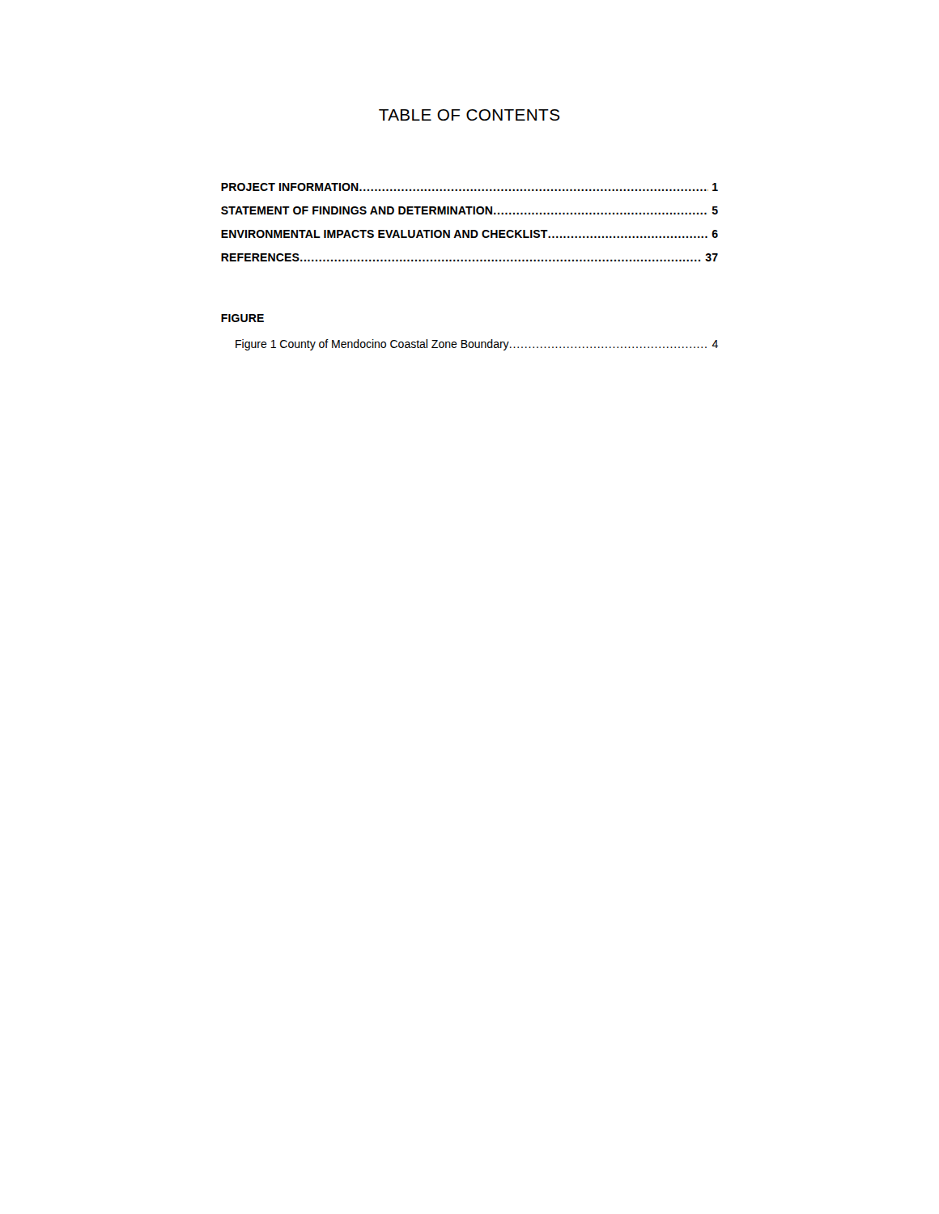TABLE OF CONTENTS
PROJECT INFORMATION ........................................................................................................................................... 1
STATEMENT OF FINDINGS AND DETERMINATION ................................................................................................. 5
ENVIRONMENTAL IMPACTS EVALUATION AND CHECKLIST ................................................................................. 6
REFERENCES ............................................................................................................................................................. 37
FIGURE
Figure 1 County of Mendocino Coastal Zone Boundary ............................................................................. 4